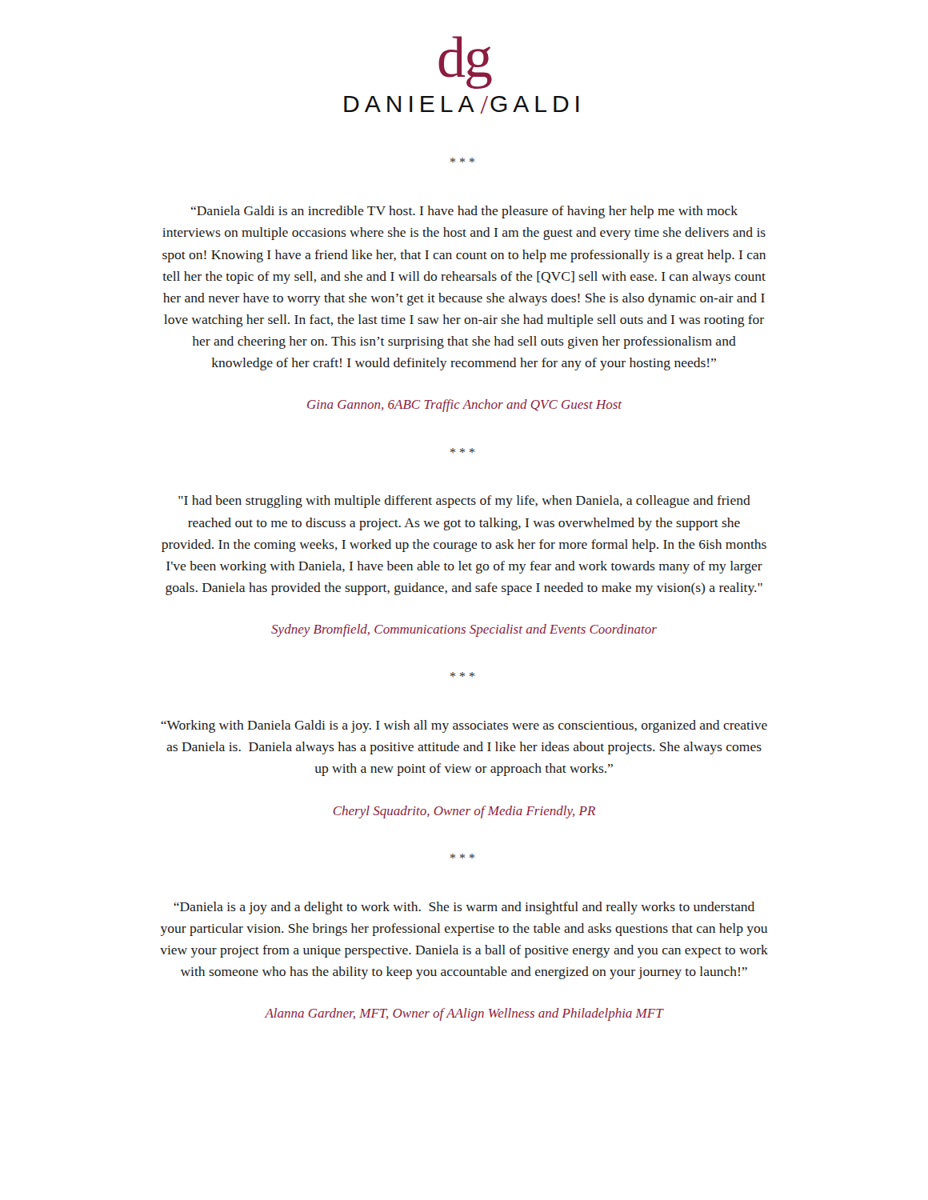dg
DANIELA/GALDI
***
“Daniela Galdi is an incredible TV host. I have had the pleasure of having her help me with mock interviews on multiple occasions where she is the host and I am the guest and every time she delivers and is spot on! Knowing I have a friend like her, that I can count on to help me professionally is a great help. I can tell her the topic of my sell, and she and I will do rehearsals of the [QVC] sell with ease. I can always count her and never have to worry that she won’t get it because she always does! She is also dynamic on-air and I love watching her sell. In fact, the last time I saw her on-air she had multiple sell outs and I was rooting for her and cheering her on. This isn’t surprising that she had sell outs given her professionalism and knowledge of her craft! I would definitely recommend her for any of your hosting needs!”
Gina Gannon, 6ABC Traffic Anchor and QVC Guest Host
***
"I had been struggling with multiple different aspects of my life, when Daniela, a colleague and friend reached out to me to discuss a project. As we got to talking, I was overwhelmed by the support she provided. In the coming weeks, I worked up the courage to ask her for more formal help. In the 6ish months I've been working with Daniela, I have been able to let go of my fear and work towards many of my larger goals. Daniela has provided the support, guidance, and safe space I needed to make my vision(s) a reality."
Sydney Bromfield, Communications Specialist and Events Coordinator
***
“Working with Daniela Galdi is a joy. I wish all my associates were as conscientious, organized and creative as Daniela is. Daniela always has a positive attitude and I like her ideas about projects. She always comes up with a new point of view or approach that works.”
Cheryl Squadrito, Owner of Media Friendly, PR
***
“Daniela is a joy and a delight to work with. She is warm and insightful and really works to understand your particular vision. She brings her professional expertise to the table and asks questions that can help you view your project from a unique perspective. Daniela is a ball of positive energy and you can expect to work with someone who has the ability to keep you accountable and energized on your journey to launch!”
Alanna Gardner, MFT, Owner of AAlign Wellness and Philadelphia MFT